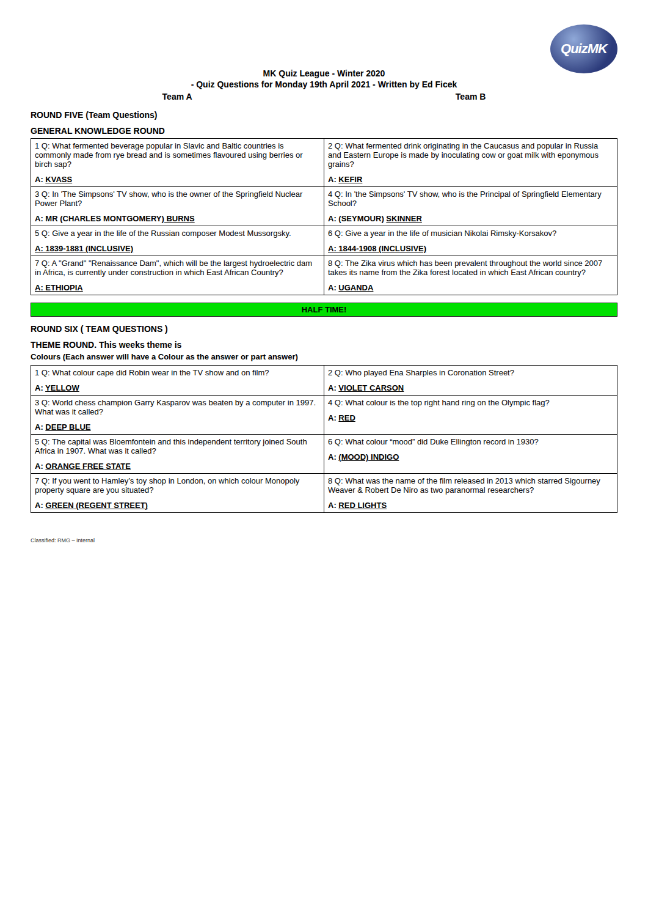QuizMK
MK Quiz League - Winter 2020
- Quiz Questions for Monday 19th April 2021 - Written by Ed Ficek
Team A Team B
ROUND FIVE (Team Questions)
GENERAL KNOWLEDGE ROUND
| 1 Q: What fermented beverage popular in Slavic and Baltic countries is commonly made from rye bread and is sometimes flavoured using berries or birch sap? A: KVASS | 2 Q: What fermented drink originating in the Caucasus and popular in Russia and Eastern Europe is made by inoculating cow or goat milk with eponymous grains? A: KEFIR |
| 3 Q: In 'The Simpsons' TV show, who is the owner of the Springfield Nuclear Power Plant? A: MR (CHARLES MONTGOMERY) BURNS | 4 Q: In 'the Simpsons' TV show, who is the Principal of Springfield Elementary School? A: (SEYMOUR) SKINNER |
| 5 Q: Give a year in the life of the Russian composer Modest Mussorgsky. A: 1839-1881 (INCLUSIVE) | 6 Q: Give a year in the life of musician Nikolai Rimsky-Korsakov? A: 1844-1908 (INCLUSIVE) |
| 7 Q: A "Grand" "Renaissance Dam", which will be the largest hydroelectric dam in Africa, is currently under construction in which East African Country? A: ETHIOPIA | 8 Q: The Zika virus which has been prevalent throughout the world since 2007 takes its name from the Zika forest located in which East African country? A: UGANDA |
HALF TIME!
ROUND SIX ( TEAM QUESTIONS )
THEME ROUND. This weeks theme is
Colours (Each answer will have a Colour as the answer or part answer)
| 1 Q: What colour cape did Robin wear in the TV show and on film? A: YELLOW | 2 Q: Who played Ena Sharples in Coronation Street? A: VIOLET CARSON |
| 3 Q: World chess champion Garry Kasparov was beaten by a computer in 1997. What was it called? A: DEEP BLUE | 4 Q: What colour is the top right hand ring on the Olympic flag? A: RED |
| 5 Q: The capital was Bloemfontein and this independent territory joined South Africa in 1907. What was it called? A: ORANGE FREE STATE | 6 Q: What colour “mood” did Duke Ellington record in 1930? A: (MOOD) INDIGO |
| 7 Q: If you went to Hamley’s toy shop in London, on which colour Monopoly property square are you situated? A: GREEN (REGENT STREET) | 8 Q: What was the name of the film released in 2013 which starred Sigourney Weaver & Robert De Niro as two paranormal researchers? A: RED LIGHTS |
Classified: RMG – Internal